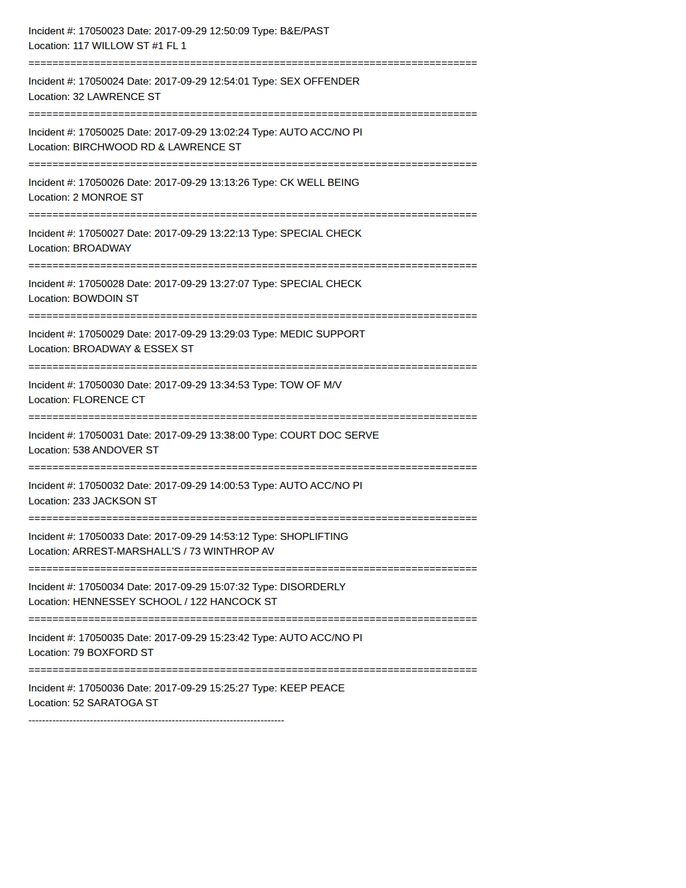Incident #: 17050023 Date: 2017-09-29 12:50:09 Type: B&E/PAST
Location: 117 WILLOW ST #1 FL 1
===========================================================================
Incident #: 17050024 Date: 2017-09-29 12:54:01 Type: SEX OFFENDER
Location: 32 LAWRENCE ST
===========================================================================
Incident #: 17050025 Date: 2017-09-29 13:02:24 Type: AUTO ACC/NO PI
Location: BIRCHWOOD RD & LAWRENCE ST
===========================================================================
Incident #: 17050026 Date: 2017-09-29 13:13:26 Type: CK WELL BEING
Location: 2 MONROE ST
===========================================================================
Incident #: 17050027 Date: 2017-09-29 13:22:13 Type: SPECIAL CHECK
Location: BROADWAY
===========================================================================
Incident #: 17050028 Date: 2017-09-29 13:27:07 Type: SPECIAL CHECK
Location: BOWDOIN ST
===========================================================================
Incident #: 17050029 Date: 2017-09-29 13:29:03 Type: MEDIC SUPPORT
Location: BROADWAY & ESSEX ST
===========================================================================
Incident #: 17050030 Date: 2017-09-29 13:34:53 Type: TOW OF M/V
Location: FLORENCE CT
===========================================================================
Incident #: 17050031 Date: 2017-09-29 13:38:00 Type: COURT DOC SERVE
Location: 538 ANDOVER ST
===========================================================================
Incident #: 17050032 Date: 2017-09-29 14:00:53 Type: AUTO ACC/NO PI
Location: 233 JACKSON ST
===========================================================================
Incident #: 17050033 Date: 2017-09-29 14:53:12 Type: SHOPLIFTING
Location: ARREST-MARSHALL'S / 73 WINTHROP AV
===========================================================================
Incident #: 17050034 Date: 2017-09-29 15:07:32 Type: DISORDERLY
Location: HENNESSEY SCHOOL / 122 HANCOCK ST
===========================================================================
Incident #: 17050035 Date: 2017-09-29 15:23:42 Type: AUTO ACC/NO PI
Location: 79 BOXFORD ST
===========================================================================
Incident #: 17050036 Date: 2017-09-29 15:25:27 Type: KEEP PEACE
Location: 52 SARATOGA ST
---------------------------------------------------------------------------